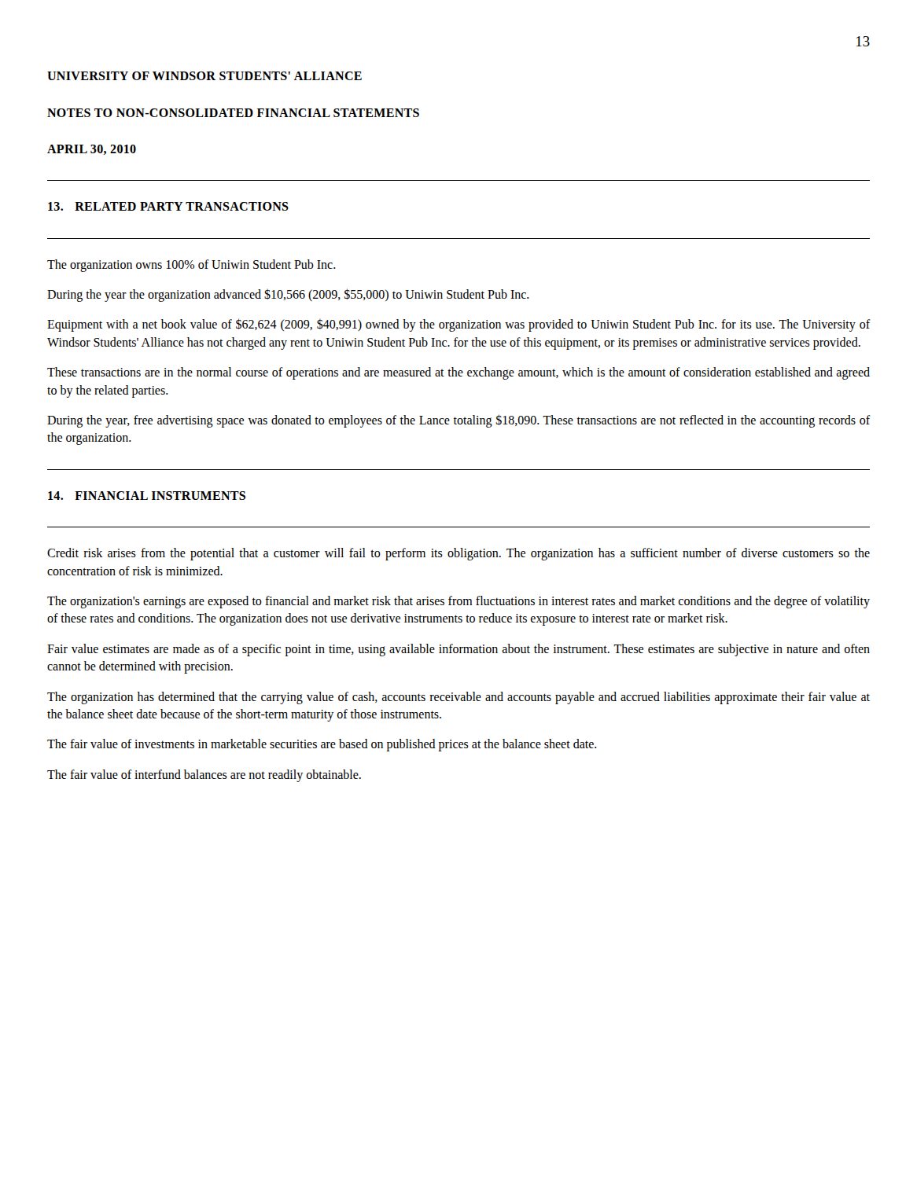13
UNIVERSITY OF WINDSOR STUDENTS' ALLIANCE
NOTES TO NON-CONSOLIDATED FINANCIAL STATEMENTS
APRIL 30, 2010
13. RELATED PARTY TRANSACTIONS
The organization owns 100% of Uniwin Student Pub Inc.
During the year the organization advanced $10,566 (2009, $55,000) to Uniwin Student Pub Inc.
Equipment with a net book value of $62,624 (2009, $40,991) owned by the organization was provided to Uniwin Student Pub Inc. for its use. The University of Windsor Students' Alliance has not charged any rent to Uniwin Student Pub Inc. for the use of this equipment, or its premises or administrative services provided.
These transactions are in the normal course of operations and are measured at the exchange amount, which is the amount of consideration established and agreed to by the related parties.
During the year, free advertising space was donated to employees of the Lance totaling $18,090. These transactions are not reflected in the accounting records of the organization.
14. FINANCIAL INSTRUMENTS
Credit risk arises from the potential that a customer will fail to perform its obligation. The organization has a sufficient number of diverse customers so the concentration of risk is minimized.
The organization's earnings are exposed to financial and market risk that arises from fluctuations in interest rates and market conditions and the degree of volatility of these rates and conditions. The organization does not use derivative instruments to reduce its exposure to interest rate or market risk.
Fair value estimates are made as of a specific point in time, using available information about the instrument. These estimates are subjective in nature and often cannot be determined with precision.
The organization has determined that the carrying value of cash, accounts receivable and accounts payable and accrued liabilities approximate their fair value at the balance sheet date because of the short-term maturity of those instruments.
The fair value of investments in marketable securities are based on published prices at the balance sheet date.
The fair value of interfund balances are not readily obtainable.